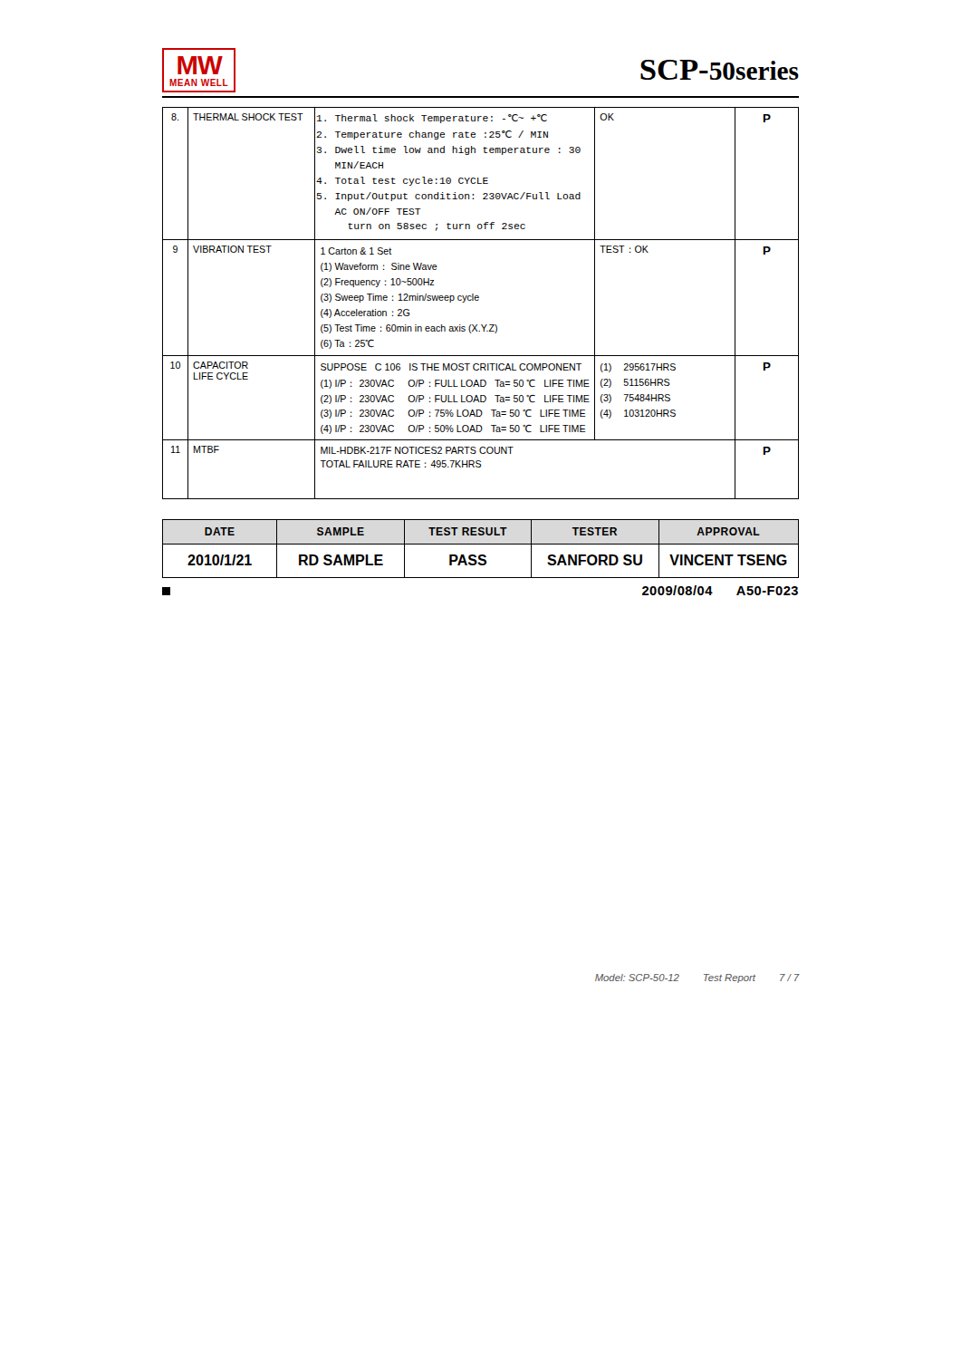MW MEAN WELL
SCP-50series
| 8. | THERMAL SHOCK TEST | Thermal shock Temperature: -℃~ +℃ Temperature change rate :25℃ / MIN Dwell time low and high temperature : 30 MIN/EACH Total test cycle:10 CYCLE Input/Output condition: 230VAC/Full Load AC ON/OFF TEST turn on 58sec ; turn off 2sec | OK | P |
| 9 | VIBRATION TEST | 1 Carton & 1 Set (1) Waveform： Sine Wave (2) Frequency：10~500Hz (3) Sweep Time：12min/sweep cycle (4) Acceleration：2G (5) Test Time：60min in each axis (X.Y.Z) (6) Ta：25℃ | TEST：OK | P |
| 10 | CAPACITOR LIFE CYCLE | SUPPOSE C 106 IS THE MOST CRITICAL COMPONENT (1) I/P： 230VAC O/P：FULL LOAD Ta= 50 ℃ LIFE TIME (2) I/P： 230VAC O/P：FULL LOAD Ta= 50 ℃ LIFE TIME (3) I/P： 230VAC O/P：75% LOAD Ta= 50 ℃ LIFE TIME (4) I/P： 230VAC O/P：50% LOAD Ta= 50 ℃ LIFE TIME | (1) 295617HRS (2) 51156HRS (3) 75484HRS (4) 103120HRS | P |
| 11 | MTBF | MIL-HDBK-217F NOTICES2 PARTS COUNT TOTAL FAILURE RATE：495.7KHRS | P |
| DATE | SAMPLE | TEST RESULT | TESTER | APPROVAL |
| --- | --- | --- | --- | --- |
| 2010/1/21 | RD SAMPLE | PASS | SANFORD SU | VINCENT TSENG |
2009/08/04 A50-F023
Model: SCP-50-12Test Report 7 / 7